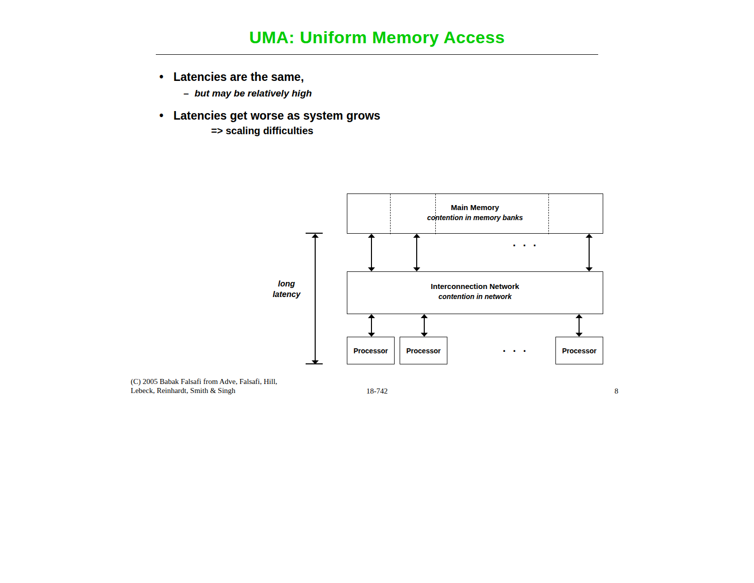UMA: Uniform Memory Access
Latencies are the same,
but may be relatively high
Latencies get worse as system grows
=> scaling difficulties
Main Memory
contention in memory banks
. . .
Interconnection Network
contention in network
Processor
Processor
. . .
Processor
long
latency
(C) 2005 Babak Falsafi from Adve, Falsafi, Hill, Lebeck, Reinhardt, Smith & Singh
18-742
8